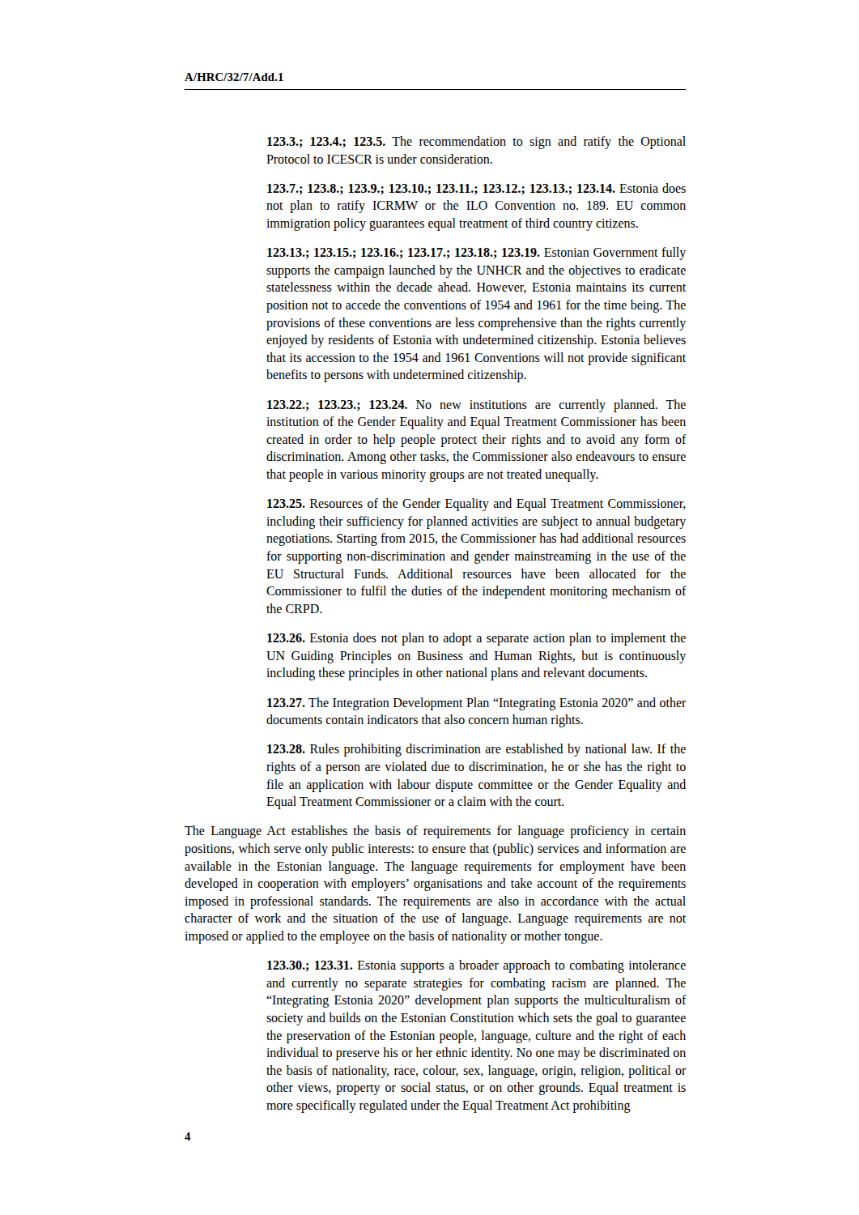A/HRC/32/7/Add.1
123.3.; 123.4.; 123.5. The recommendation to sign and ratify the Optional Protocol to ICESCR is under consideration.
123.7.; 123.8.; 123.9.; 123.10.; 123.11.; 123.12.; 123.13.; 123.14. Estonia does not plan to ratify ICRMW or the ILO Convention no. 189. EU common immigration policy guarantees equal treatment of third country citizens.
123.13.; 123.15.; 123.16.; 123.17.; 123.18.; 123.19. Estonian Government fully supports the campaign launched by the UNHCR and the objectives to eradicate statelessness within the decade ahead. However, Estonia maintains its current position not to accede the conventions of 1954 and 1961 for the time being. The provisions of these conventions are less comprehensive than the rights currently enjoyed by residents of Estonia with undetermined citizenship. Estonia believes that its accession to the 1954 and 1961 Conventions will not provide significant benefits to persons with undetermined citizenship.
123.22.; 123.23.; 123.24. No new institutions are currently planned. The institution of the Gender Equality and Equal Treatment Commissioner has been created in order to help people protect their rights and to avoid any form of discrimination. Among other tasks, the Commissioner also endeavours to ensure that people in various minority groups are not treated unequally.
123.25. Resources of the Gender Equality and Equal Treatment Commissioner, including their sufficiency for planned activities are subject to annual budgetary negotiations. Starting from 2015, the Commissioner has had additional resources for supporting non-discrimination and gender mainstreaming in the use of the EU Structural Funds. Additional resources have been allocated for the Commissioner to fulfil the duties of the independent monitoring mechanism of the CRPD.
123.26. Estonia does not plan to adopt a separate action plan to implement the UN Guiding Principles on Business and Human Rights, but is continuously including these principles in other national plans and relevant documents.
123.27. The Integration Development Plan “Integrating Estonia 2020” and other documents contain indicators that also concern human rights.
123.28. Rules prohibiting discrimination are established by national law. If the rights of a person are violated due to discrimination, he or she has the right to file an application with labour dispute committee or the Gender Equality and Equal Treatment Commissioner or a claim with the court.
The Language Act establishes the basis of requirements for language proficiency in certain positions, which serve only public interests: to ensure that (public) services and information are available in the Estonian language. The language requirements for employment have been developed in cooperation with employers’ organisations and take account of the requirements imposed in professional standards. The requirements are also in accordance with the actual character of work and the situation of the use of language. Language requirements are not imposed or applied to the employee on the basis of nationality or mother tongue.
123.30.; 123.31. Estonia supports a broader approach to combating intolerance and currently no separate strategies for combating racism are planned. The “Integrating Estonia 2020” development plan supports the multiculturalism of society and builds on the Estonian Constitution which sets the goal to guarantee the preservation of the Estonian people, language, culture and the right of each individual to preserve his or her ethnic identity. No one may be discriminated on the basis of nationality, race, colour, sex, language, origin, religion, political or other views, property or social status, or on other grounds. Equal treatment is more specifically regulated under the Equal Treatment Act prohibiting
4